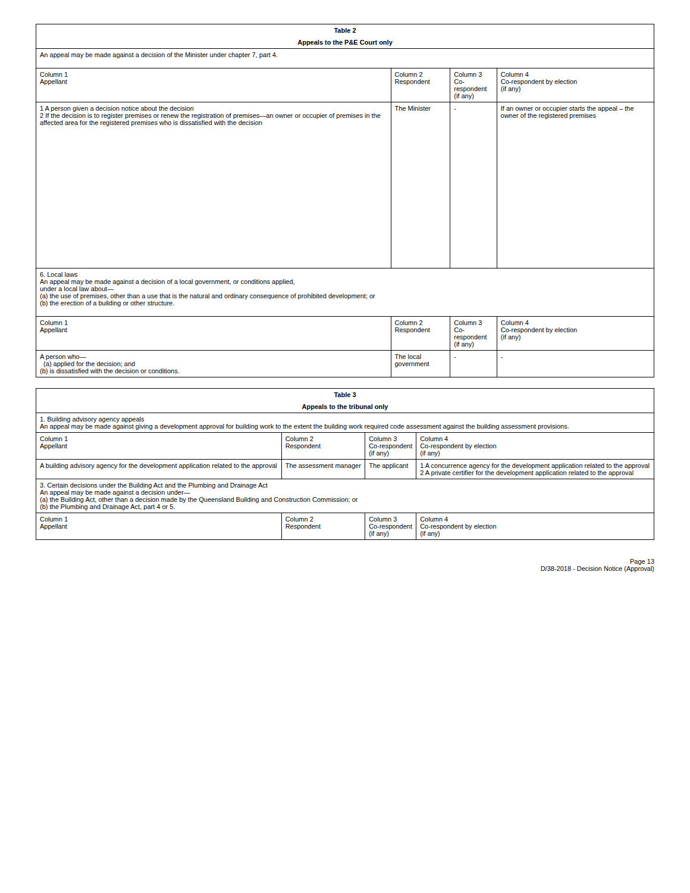| Table 2 |
| Appeals to the P&E Court only |
| An appeal may be made against a decision of the Minister under chapter 7, part 4. |
| Column 1 Appellant | Column 2 Respondent | Column 3 Co-respondent (if any) | Column 4 Co-respondent by election (if any) |
| 1 A person given a decision notice about the decision 2 If the decision is to register premises or renew the registration of premises—an owner or occupier of premises in the affected area for the registered premises who is dissatisfied with the decision | The Minister | - | If an owner or occupier starts the appeal – the owner of the registered premises |
| 6. Local laws An appeal may be made against a decision of a local government, or conditions applied, under a local law about— (a) the use of premises, other than a use that is the natural and ordinary consequence of prohibited development; or (b) the erection of a building or other structure. |
| Column 1 Appellant | Column 2 Respondent | Column 3 Co-respondent (if any) | Column 4 Co-respondent by election (if any) |
| A person who— (a) applied for the decision; and (b) is dissatisfied with the decision or conditions. | The local government | - | - |
| Table 3 |
| Appeals to the tribunal only |
| 1. Building advisory agency appeals An appeal may be made against giving a development approval for building work to the extent the building work required code assessment against the building assessment provisions. |
| Column 1 Appellant | Column 2 Respondent | Column 3 Co-respondent (if any) | Column 4 Co-respondent by election (if any) |
| A building advisory agency for the development application related to the approval | The assessment manager | The applicant | 1 A concurrence agency for the development application related to the approval 2 A private certifier for the development application related to the approval |
| 3. Certain decisions under the Building Act and the Plumbing and Drainage Act An appeal may be made against a decision under— (a) the Building Act, other than a decision made by the Queensland Building and Construction Commission; or (b) the Plumbing and Drainage Act, part 4 or 5. |
| Column 1 Appellant | Column 2 Respondent | Column 3 Co-respondent (if any) | Column 4 Co-respondent by election (if any) |
Page 13
D/38-2018 - Decision Notice (Approval)